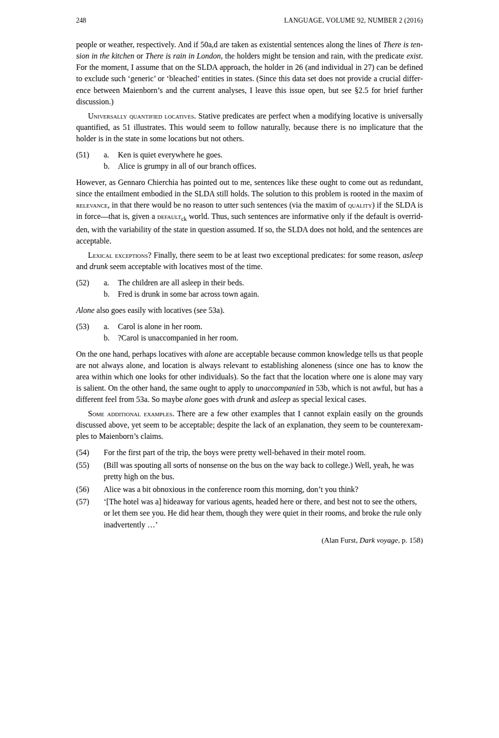248 LANGUAGE, VOLUME 92, NUMBER 2 (2016)
people or weather, respectively. And if 50a,d are taken as existential sentences along the lines of There is tension in the kitchen or There is rain in London, the holders might be tension and rain, with the predicate exist. For the moment, I assume that on the SLDA approach, the holder in 26 (and individual in 27) can be defined to exclude such ‘generic’ or ‘bleached’ entities in states. (Since this data set does not provide a crucial difference between Maienborn’s and the current analyses, I leave this issue open, but see §2.5 for brief further discussion.)
Universally quantified locatives. Stative predicates are perfect when a modifying locative is universally quantified, as 51 illustrates. This would seem to follow naturally, because there is no implicature that the holder is in the state in some locations but not others.
(51)
a. Ken is quiet everywhere he goes.
b. Alice is grumpy in all of our branch offices.
However, as Gennaro Chierchia has pointed out to me, sentences like these ought to come out as redundant, since the entailment embodied in the SLDA still holds. The solution to this problem is rooted in the maxim of relevance, in that there would be no reason to utter such sentences (via the maxim of quality) if the SLDA is in force—that is, given a defaultck world. Thus, such sentences are informative only if the default is overridden, with the variability of the state in question assumed. If so, the SLDA does not hold, and the sentences are acceptable.
Lexical exceptions? Finally, there seem to be at least two exceptional predicates: for some reason, asleep and drunk seem acceptable with locatives most of the time.
(52)
a. The children are all asleep in their beds.
b. Fred is drunk in some bar across town again.
Alone also goes easily with locatives (see 53a).
(53)
a. Carol is alone in her room.
b.?Carol is unaccompanied in her room.
On the one hand, perhaps locatives with alone are acceptable because common knowledge tells us that people are not always alone, and location is always relevant to establishing aloneness (since one has to know the area within which one looks for other individuals). So the fact that the location where one is alone may vary is salient. On the other hand, the same ought to apply to unaccompanied in 53b, which is not awful, but has a different feel from 53a. So maybe alone goes with drunk and asleep as special lexical cases.
Some additional examples. There are a few other examples that I cannot explain easily on the grounds discussed above, yet seem to be acceptable; despite the lack of an explanation, they seem to be counterexamples to Maienborn’s claims.
(54) For the first part of the trip, the boys were pretty well-behaved in their motel room.
(55)(Bill was spouting all sorts of nonsense on the bus on the way back to college.) Well, yeah, he was pretty high on the bus.
(56) Alice was a bit obnoxious in the conference room this morning, don’t you think?
(57)‘[The hotel was a] hideaway for various agents, headed here or there, and best not to see the others, or let them see you. He did hear them, though they were quiet in their rooms, and broke the rule only inadvertently …’
(Alan Furst, Dark voyage, p. 158)